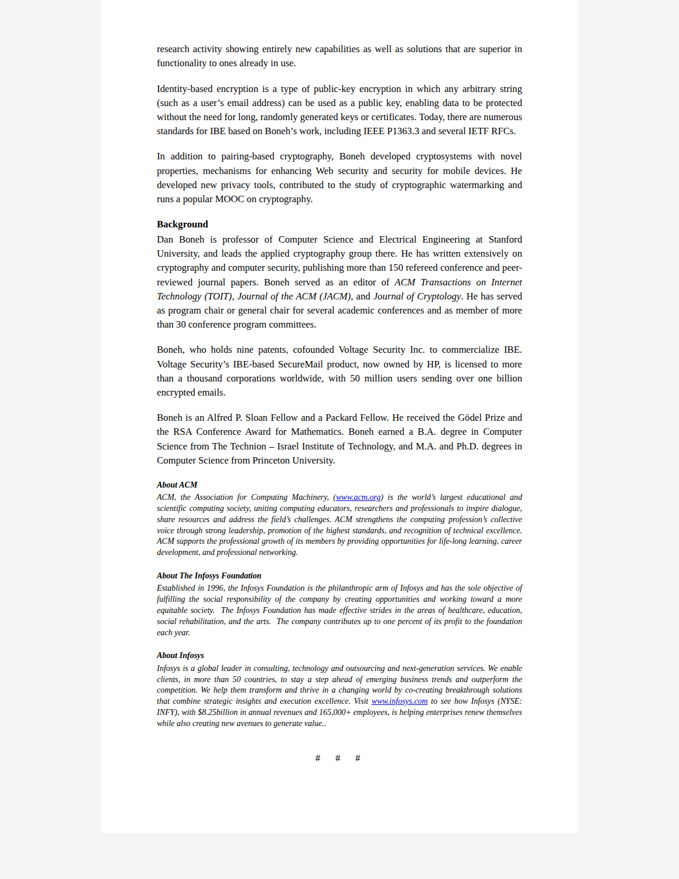research activity showing entirely new capabilities as well as solutions that are superior in functionality to ones already in use.
Identity-based encryption is a type of public-key encryption in which any arbitrary string (such as a user’s email address) can be used as a public key, enabling data to be protected without the need for long, randomly generated keys or certificates. Today, there are numerous standards for IBE based on Boneh’s work, including IEEE P1363.3 and several IETF RFCs.
In addition to pairing-based cryptography, Boneh developed cryptosystems with novel properties, mechanisms for enhancing Web security and security for mobile devices. He developed new privacy tools, contributed to the study of cryptographic watermarking and runs a popular MOOC on cryptography.
Background
Dan Boneh is professor of Computer Science and Electrical Engineering at Stanford University, and leads the applied cryptography group there. He has written extensively on cryptography and computer security, publishing more than 150 refereed conference and peer-reviewed journal papers. Boneh served as an editor of ACM Transactions on Internet Technology (TOIT), Journal of the ACM (JACM), and Journal of Cryptology. He has served as program chair or general chair for several academic conferences and as member of more than 30 conference program committees.
Boneh, who holds nine patents, cofounded Voltage Security Inc. to commercialize IBE. Voltage Security’s IBE-based SecureMail product, now owned by HP, is licensed to more than a thousand corporations worldwide, with 50 million users sending over one billion encrypted emails.
Boneh is an Alfred P. Sloan Fellow and a Packard Fellow. He received the Gödel Prize and the RSA Conference Award for Mathematics. Boneh earned a B.A. degree in Computer Science from The Technion – Israel Institute of Technology, and M.A. and Ph.D. degrees in Computer Science from Princeton University.
About ACM
ACM, the Association for Computing Machinery, (www.acm.org) is the world’s largest educational and scientific computing society, uniting computing educators, researchers and professionals to inspire dialogue, share resources and address the field’s challenges. ACM strengthens the computing profession’s collective voice through strong leadership, promotion of the highest standards, and recognition of technical excellence. ACM supports the professional growth of its members by providing opportunities for life-long learning, career development, and professional networking.
About The Infosys Foundation
Established in 1996, the Infosys Foundation is the philanthropic arm of Infosys and has the sole objective of fulfilling the social responsibility of the company by creating opportunities and working toward a more equitable society. The Infosys Foundation has made effective strides in the areas of healthcare, education, social rehabilitation, and the arts. The company contributes up to one percent of its profit to the foundation each year.
About Infosys
Infosys is a global leader in consulting, technology and outsourcing and next-generation services. We enable clients, in more than 50 countries, to stay a step ahead of emerging business trends and outperform the competition. We help them transform and thrive in a changing world by co-creating breakthrough solutions that combine strategic insights and execution excellence. Visit www.infosys.com to see how Infosys (NYSE: INFY), with $8.25billion in annual revenues and 165,000+ employees, is helping enterprises renew themselves while also creating new avenues to generate value..
# # #